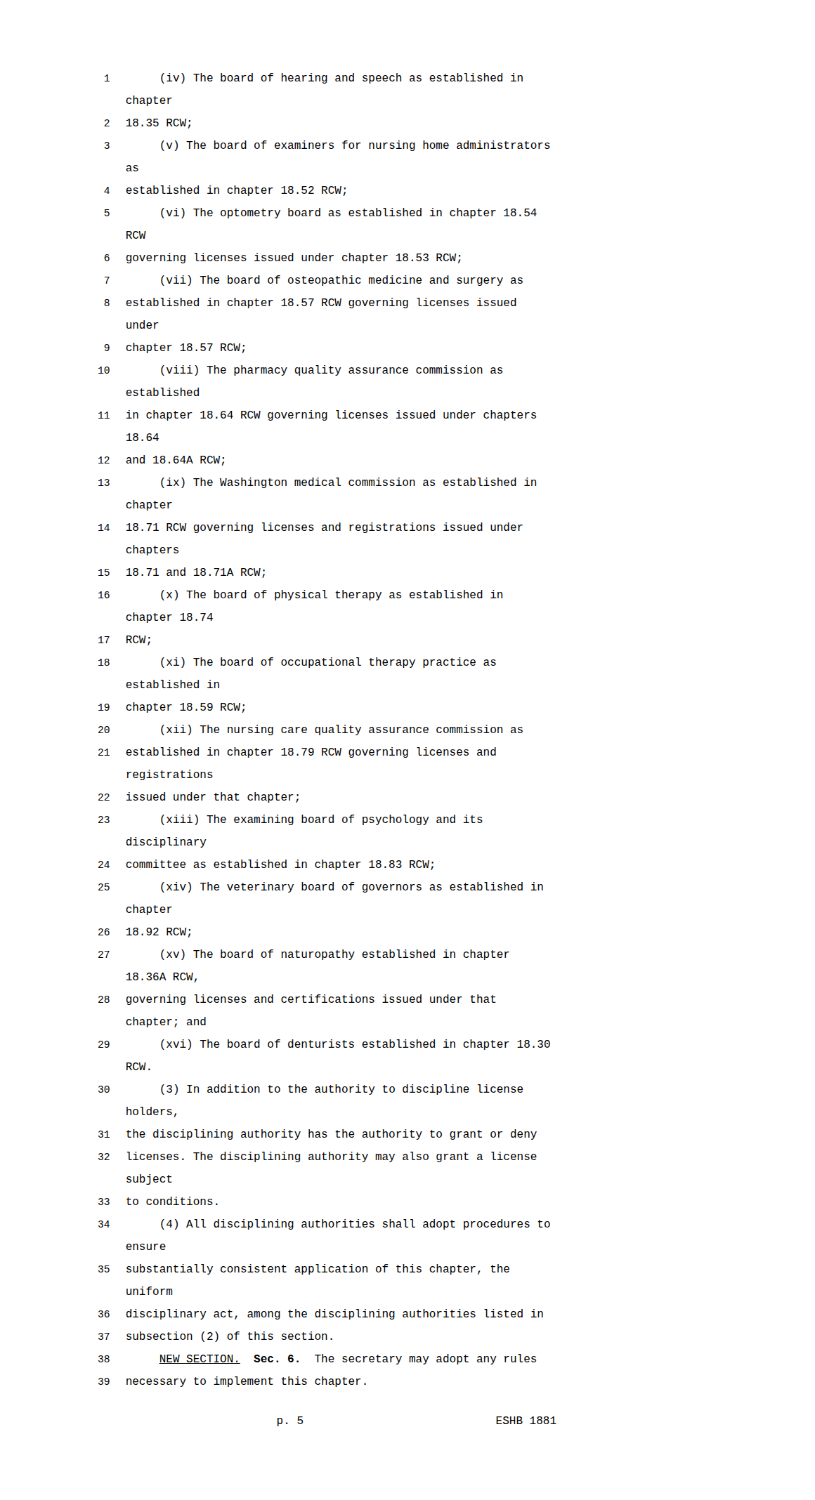1 (iv) The board of hearing and speech as established in chapter
218.35 RCW;
3 (v) The board of examiners for nursing home administrators as
4 established in chapter 18.52 RCW;
5 (vi) The optometry board as established in chapter 18.54 RCW
6 governing licenses issued under chapter 18.53 RCW;
7 (vii) The board of osteopathic medicine and surgery as
8 established in chapter 18.57 RCW governing licenses issued under
9 chapter 18.57 RCW;
10 (viii) The pharmacy quality assurance commission as established
11 in chapter 18.64 RCW governing licenses issued under chapters 18.64
12 and 18.64A RCW;
13 (ix) The Washington medical commission as established in chapter
1418.71 RCW governing licenses and registrations issued under chapters
1518.71 and 18.71A RCW;
16 (x) The board of physical therapy as established in chapter 18.74
17 RCW;
18 (xi) The board of occupational therapy practice as established in
19 chapter 18.59 RCW;
20 (xii) The nursing care quality assurance commission as
21 established in chapter 18.79 RCW governing licenses and registrations
22 issued under that chapter;
23 (xiii) The examining board of psychology and its disciplinary
24 committee as established in chapter 18.83 RCW;
25 (xiv) The veterinary board of governors as established in chapter
2618.92 RCW;
27 (xv) The board of naturopathy established in chapter 18.36A RCW,
28 governing licenses and certifications issued under that chapter; and
29 (xvi) The board of denturists established in chapter 18.30 RCW.
30 (3) In addition to the authority to discipline license holders,
31 the disciplining authority has the authority to grant or deny
32 licenses. The disciplining authority may also grant a license subject
33 to conditions.
34 (4) All disciplining authorities shall adopt procedures to ensure
35 substantially consistent application of this chapter, the uniform
36 disciplinary act, among the disciplining authorities listed in
37 subsection (2) of this section.
38 NEW SECTION. Sec. 6. The secretary may adopt any rules
39 necessary to implement this chapter.
p. 5ESHB 1881